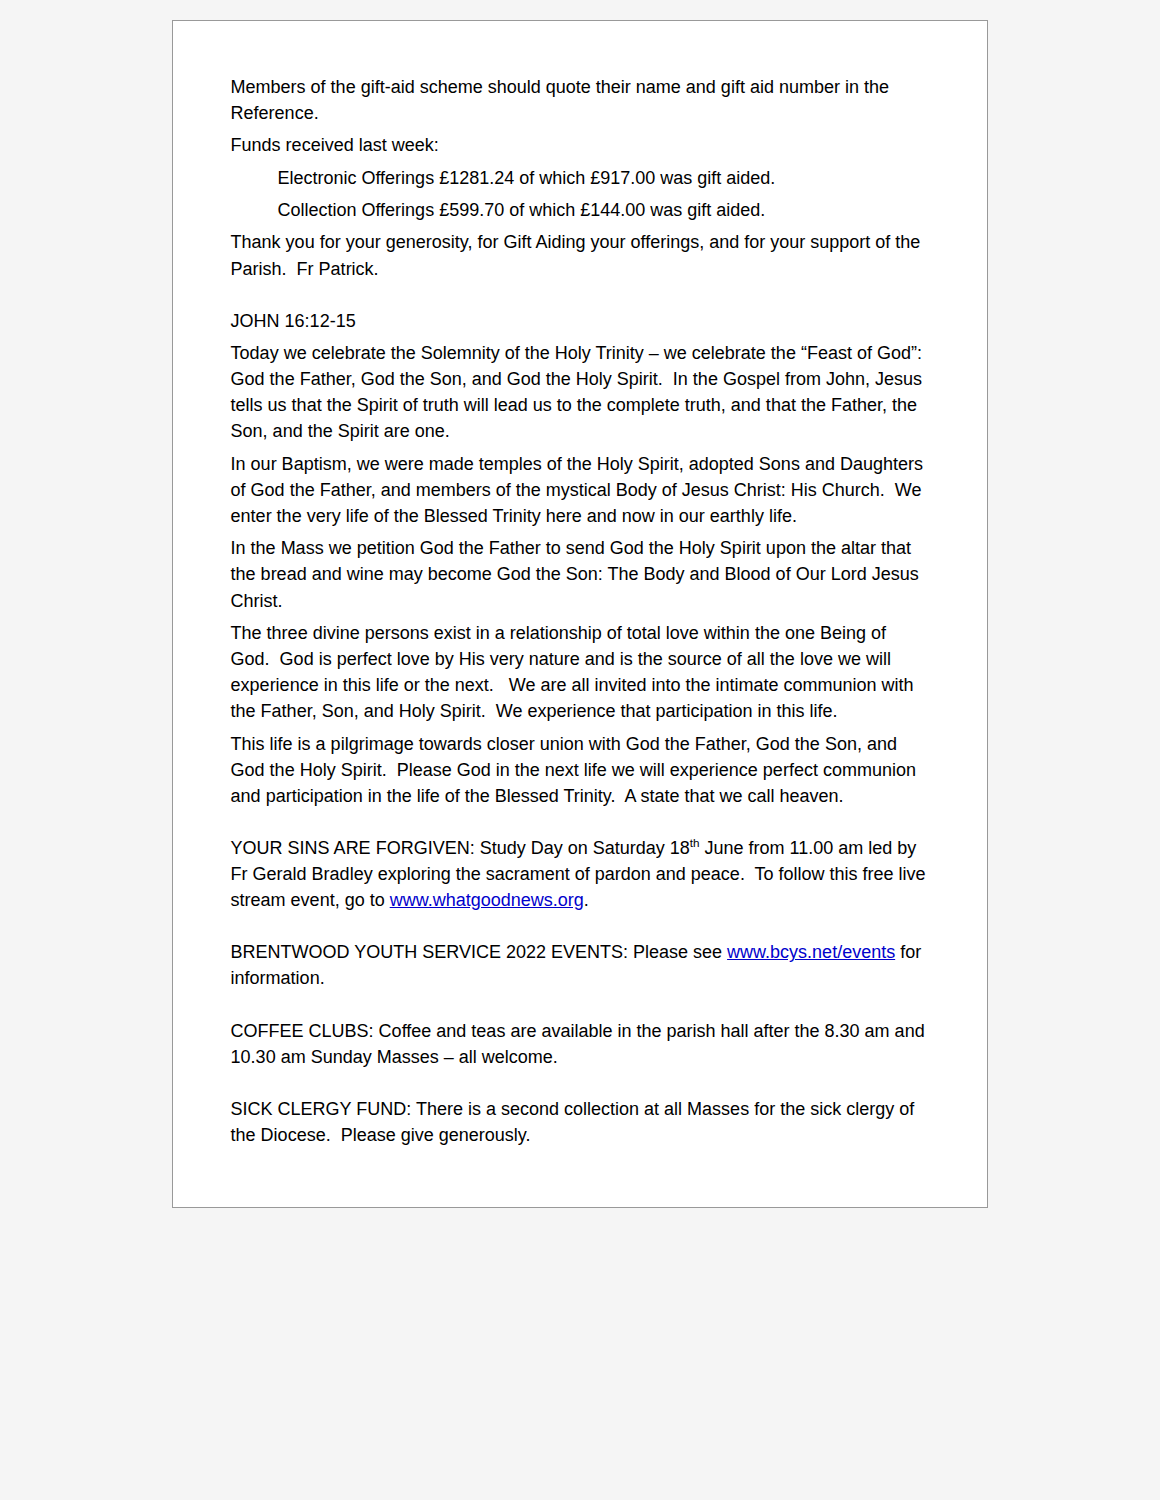Members of the gift-aid scheme should quote their name and gift aid number in the Reference.
Funds received last week:
Electronic Offerings £1281.24 of which £917.00 was gift aided.
Collection Offerings £599.70 of which £144.00 was gift aided.
Thank you for your generosity, for Gift Aiding your offerings, and for your support of the Parish. Fr Patrick.
JOHN 16:12-15
Today we celebrate the Solemnity of the Holy Trinity – we celebrate the “Feast of God”: God the Father, God the Son, and God the Holy Spirit. In the Gospel from John, Jesus tells us that the Spirit of truth will lead us to the complete truth, and that the Father, the Son, and the Spirit are one.
In our Baptism, we were made temples of the Holy Spirit, adopted Sons and Daughters of God the Father, and members of the mystical Body of Jesus Christ: His Church. We enter the very life of the Blessed Trinity here and now in our earthly life.
In the Mass we petition God the Father to send God the Holy Spirit upon the altar that the bread and wine may become God the Son: The Body and Blood of Our Lord Jesus Christ.
The three divine persons exist in a relationship of total love within the one Being of God. God is perfect love by His very nature and is the source of all the love we will experience in this life or the next. We are all invited into the intimate communion with the Father, Son, and Holy Spirit. We experience that participation in this life.
This life is a pilgrimage towards closer union with God the Father, God the Son, and God the Holy Spirit. Please God in the next life we will experience perfect communion and participation in the life of the Blessed Trinity. A state that we call heaven.
YOUR SINS ARE FORGIVEN: Study Day on Saturday 18th June from 11.00 am led by Fr Gerald Bradley exploring the sacrament of pardon and peace. To follow this free live stream event, go to www.whatgoodnews.org.
BRENTWOOD YOUTH SERVICE 2022 EVENTS: Please see www.bcys.net/events for information.
COFFEE CLUBS: Coffee and teas are available in the parish hall after the 8.30 am and 10.30 am Sunday Masses – all welcome.
SICK CLERGY FUND: There is a second collection at all Masses for the sick clergy of the Diocese. Please give generously.